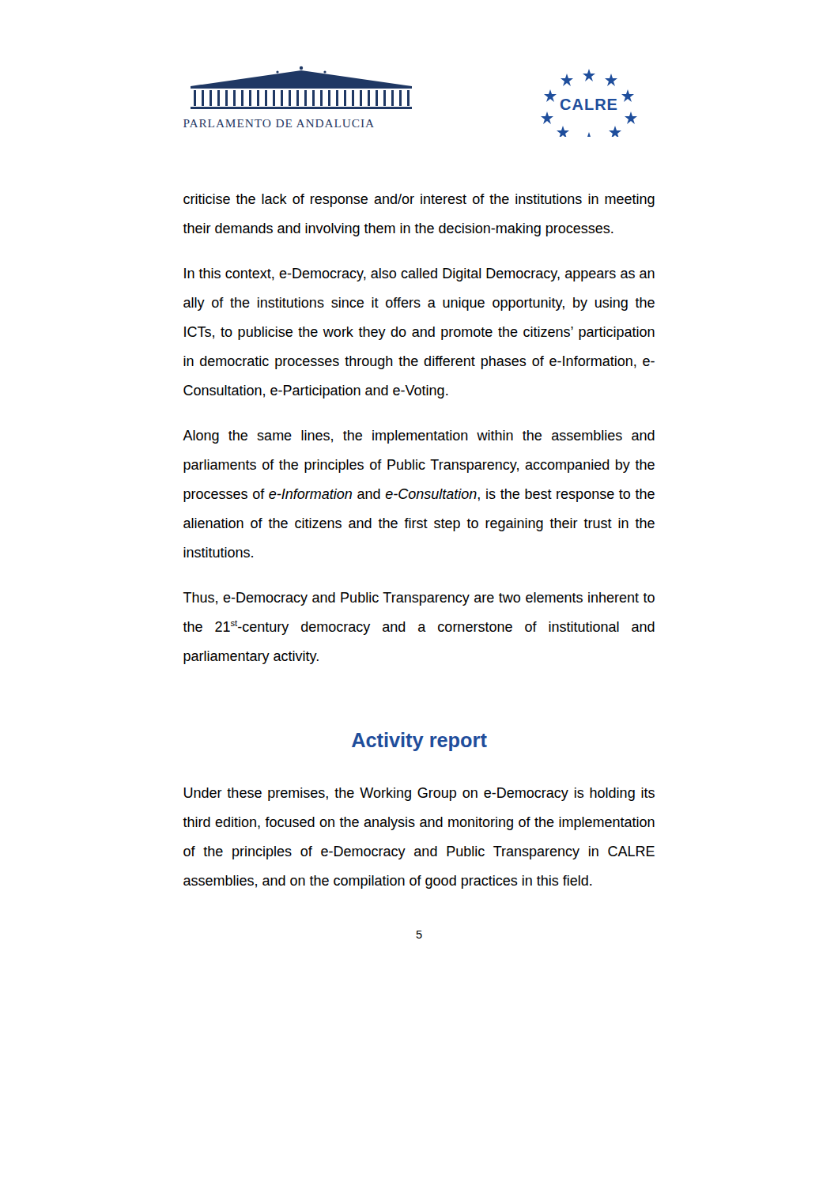PARLAMENTO DE ANDALUCIA
CALRE
criticise the lack of response and/or interest of the institutions in meeting their demands and involving them in the decision-making processes.
In this context, e-Democracy, also called Digital Democracy, appears as an ally of the institutions since it offers a unique opportunity, by using the ICTs, to publicise the work they do and promote the citizens’ participation in democratic processes through the different phases of e-Information, e-Consultation, e-Participation and e-Voting.
Along the same lines, the implementation within the assemblies and parliaments of the principles of Public Transparency, accompanied by the processes of e-Information and e-Consultation, is the best response to the alienation of the citizens and the first step to regaining their trust in the institutions.
Thus, e-Democracy and Public Transparency are two elements inherent to the 21st-century democracy and a cornerstone of institutional and parliamentary activity.
Activity report
Under these premises, the Working Group on e-Democracy is holding its third edition, focused on the analysis and monitoring of the implementation of the principles of e-Democracy and Public Transparency in CALRE assemblies, and on the compilation of good practices in this field.
5